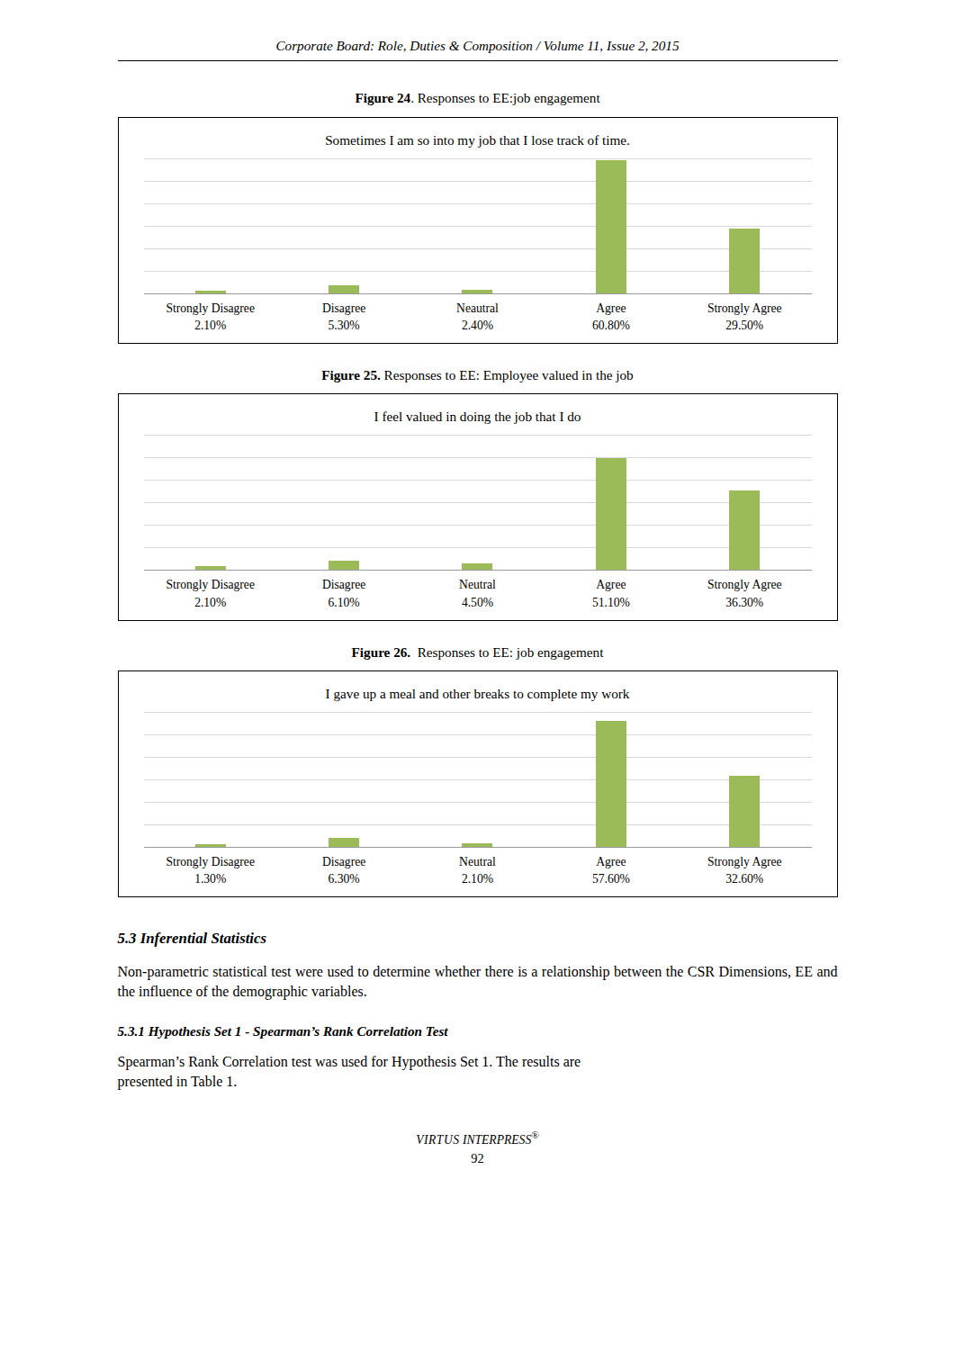Corporate Board: Role, Duties & Composition / Volume 11, Issue 2, 2015
Figure 24. Responses to EE:job engagement
Sometimes I am so into my job that I lose track of time.
Strongly Disagree
2.10%
Disagree
5.30%
Neautral
2.40%
Agree
60.80%
Strongly Agree
29.50%
Figure 25. Responses to EE: Employee valued in the job
I feel valued in doing the job that I do
Strongly Disagree
2.10%
Disagree
6.10%
Neutral
4.50%
Agree
51.10%
Strongly Agree
36.30%
Figure 26. Responses to EE: job engagement
I gave up a meal and other breaks to complete my work
Strongly Disagree
1.30%
Disagree
6.30%
Neutral
2.10%
Agree
57.60%
Strongly Agree
32.60%
5.3 Inferential Statistics
Non-parametric statistical test were used to determine whether there is a relationship between the CSR Dimensions, EE and the influence of the demographic variables.
5.3.1 Hypothesis Set 1 - Spearman’s Rank Correlation Test
Spearman’s Rank Correlation test was used for Hypothesis Set 1. The results are
presented in Table 1.
VIRTUS INTERPRESS®
92